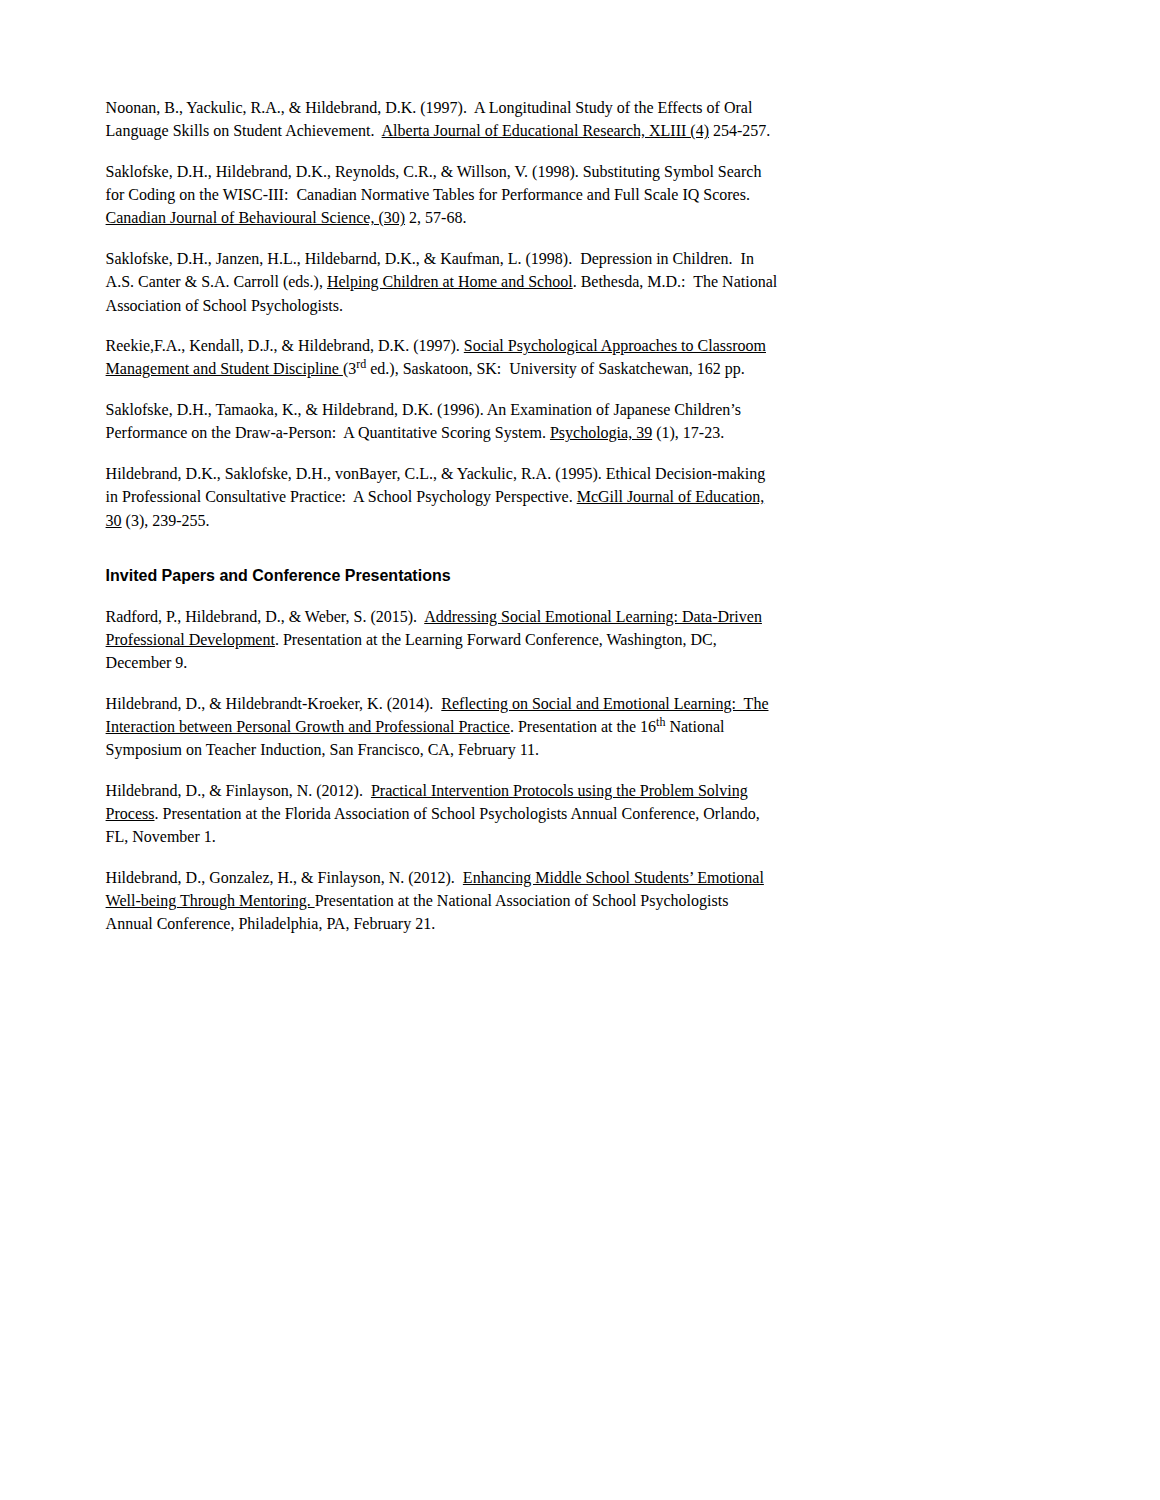Noonan, B., Yackulic, R.A., & Hildebrand, D.K. (1997). A Longitudinal Study of the Effects of Oral Language Skills on Student Achievement. Alberta Journal of Educational Research, XLIII (4) 254-257.
Saklofske, D.H., Hildebrand, D.K., Reynolds, C.R., & Willson, V. (1998). Substituting Symbol Search for Coding on the WISC-III: Canadian Normative Tables for Performance and Full Scale IQ Scores. Canadian Journal of Behavioural Science, (30) 2, 57-68.
Saklofske, D.H., Janzen, H.L., Hildebarnd, D.K., & Kaufman, L. (1998). Depression in Children. In A.S. Canter & S.A. Carroll (eds.), Helping Children at Home and School. Bethesda, M.D.: The National Association of School Psychologists.
Reekie,F.A., Kendall, D.J., & Hildebrand, D.K. (1997). Social Psychological Approaches to Classroom Management and Student Discipline (3rd ed.), Saskatoon, SK: University of Saskatchewan, 162 pp.
Saklofske, D.H., Tamaoka, K., & Hildebrand, D.K. (1996). An Examination of Japanese Children’s Performance on the Draw-a-Person: A Quantitative Scoring System. Psychologia, 39 (1), 17-23.
Hildebrand, D.K., Saklofske, D.H., vonBayer, C.L., & Yackulic, R.A. (1995). Ethical Decision-making in Professional Consultative Practice: A School Psychology Perspective. McGill Journal of Education, 30 (3), 239-255.
Invited Papers and Conference Presentations
Radford, P., Hildebrand, D., & Weber, S. (2015). Addressing Social Emotional Learning: Data-Driven Professional Development. Presentation at the Learning Forward Conference, Washington, DC, December 9.
Hildebrand, D., & Hildebrandt-Kroeker, K. (2014). Reflecting on Social and Emotional Learning: The Interaction between Personal Growth and Professional Practice. Presentation at the 16th National Symposium on Teacher Induction, San Francisco, CA, February 11.
Hildebrand, D., & Finlayson, N. (2012). Practical Intervention Protocols using the Problem Solving Process. Presentation at the Florida Association of School Psychologists Annual Conference, Orlando, FL, November 1.
Hildebrand, D., Gonzalez, H., & Finlayson, N. (2012). Enhancing Middle School Students’ Emotional Well-being Through Mentoring. Presentation at the National Association of School Psychologists Annual Conference, Philadelphia, PA, February 21.